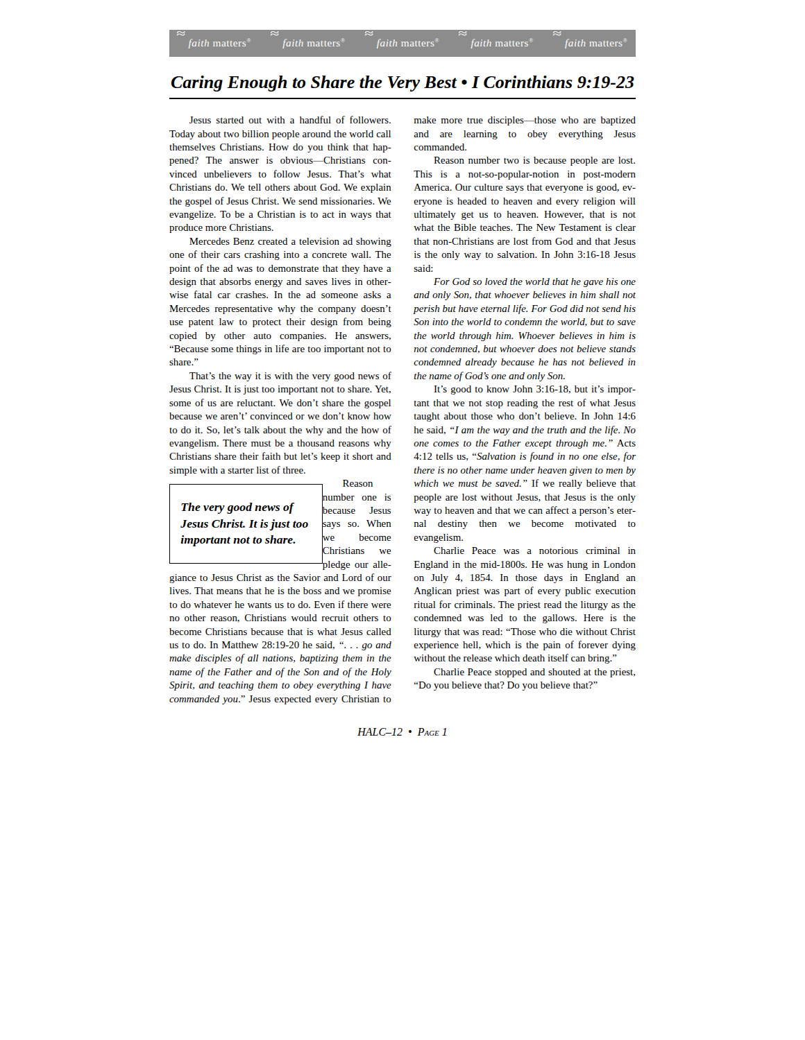faith matters® faith matters® faith matters® faith matters® faith matters®
Caring Enough to Share the Very Best • I Corinthians 9:19-23
Jesus started out with a handful of followers. Today about two billion people around the world call themselves Christians. How do you think that happened? The answer is obvious—Christians convinced unbelievers to follow Jesus. That’s what Christians do. We tell others about God. We explain the gospel of Jesus Christ. We send missionaries. We evangelize. To be a Christian is to act in ways that produce more Christians.
Mercedes Benz created a television ad showing one of their cars crashing into a concrete wall. The point of the ad was to demonstrate that they have a design that absorbs energy and saves lives in otherwise fatal car crashes. In the ad someone asks a Mercedes representative why the company doesn’t use patent law to protect their design from being copied by other auto companies. He answers, “Because some things in life are too important not to share.”
That’s the way it is with the very good news of Jesus Christ. It is just too important not to share. Yet, some of us are reluctant. We don’t share the gospel because we aren’t’ convinced or we don’t know how to do it. So, let’s talk about the why and the how of evangelism. There must be a thousand reasons why Christians share their faith but let’s keep it short and simple with a starter list of three.
The very good news of Jesus Christ. It is just too important not to share.
Reason number one is because Jesus says so. When we become Christians we pledge our allegiance to Jesus Christ as the Savior and Lord of our lives. That means that he is the boss and we promise to do whatever he wants us to do. Even if there were no other reason, Christians would recruit others to become Christians because that is what Jesus called us to do. In Matthew 28:19-20 he said, “. . . go and make disciples of all nations, baptizing them in the name of the Father and of the Son and of the Holy Spirit, and teaching them to obey everything I have commanded you.” Jesus expected every Christian to make more true disciples—those who are baptized and are learning to obey everything Jesus commanded.
Reason number two is because people are lost. This is a not-so-popular-notion in post-modern America. Our culture says that everyone is good, everyone is headed to heaven and every religion will ultimately get us to heaven. However, that is not what the Bible teaches. The New Testament is clear that non-Christians are lost from God and that Jesus is the only way to salvation. In John 3:16-18 Jesus said:
For God so loved the world that he gave his one and only Son, that whoever believes in him shall not perish but have eternal life. For God did not send his Son into the world to condemn the world, but to save the world through him. Whoever believes in him is not condemned, but whoever does not believe stands condemned already because he has not believed in the name of God’s one and only Son.
It’s good to know John 3:16-18, but it’s important that we not stop reading the rest of what Jesus taught about those who don’t believe. In John 14:6 he said, “I am the way and the truth and the life. No one comes to the Father except through me.” Acts 4:12 tells us, “Salvation is found in no one else, for there is no other name under heaven given to men by which we must be saved.” If we really believe that people are lost without Jesus, that Jesus is the only way to heaven and that we can affect a person’s eternal destiny then we become motivated to evangelism.
Charlie Peace was a notorious criminal in England in the mid-1800s. He was hung in London on July 4, 1854. In those days in England an Anglican priest was part of every public execution ritual for criminals. The priest read the liturgy as the condemned was led to the gallows. Here is the liturgy that was read: “Those who die without Christ experience hell, which is the pain of forever dying without the release which death itself can bring.”
Charlie Peace stopped and shouted at the priest, “Do you believe that? Do you believe that?”
HALC–12 • Page 1